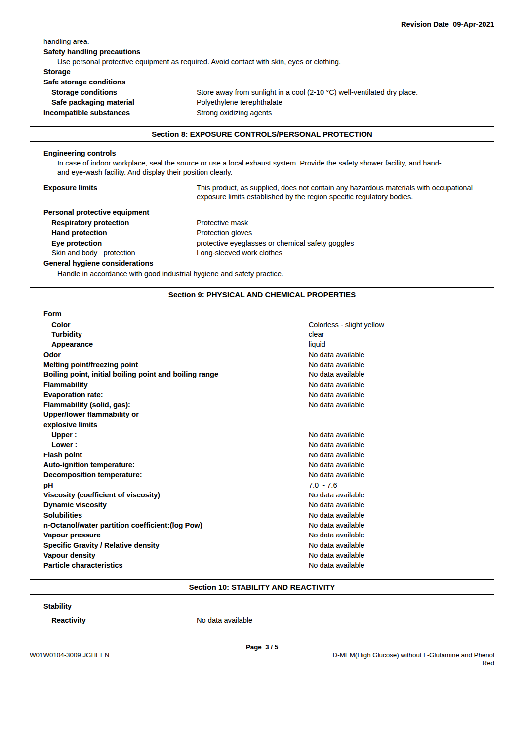Revision Date 09-Apr-2021
handling area.
Safety handling precautions
Use personal protective equipment as required. Avoid contact with skin, eyes or clothing.
Storage
Safe storage conditions
| Storage conditions | Store away from sunlight in a cool (2-10 °C) well-ventilated dry place. |
| Safe packaging material | Polyethylene terephthalate |
| Incompatible substances | Strong oxidizing agents |
Section 8: EXPOSURE CONTROLS/PERSONAL PROTECTION
Engineering controls
In case of indoor workplace, seal the source or use a local exhaust system. Provide the safety shower facility, and hand-
and eye-wash facility. And display their position clearly.
| Exposure limits | This product, as supplied, does not contain any hazardous materials with occupational exposure limits established by the region specific regulatory bodies. |
Personal protective equipment
| Respiratory protection | Protective mask |
| Hand protection | Protection gloves |
| Eye protection | protective eyeglasses or chemical safety goggles |
| Skin and body protection | Long-sleeved work clothes |
General hygiene considerations
Handle in accordance with good industrial hygiene and safety practice.
Section 9: PHYSICAL AND CHEMICAL PROPERTIES
Form
| Color | Colorless - slight yellow |
| Turbidity | clear |
| Appearance | liquid |
| Odor | No data available |
| Melting point/freezing point | No data available |
| Boiling point, initial boiling point and boiling range | No data available |
| Flammability | No data available |
| Evaporation rate: | No data available |
| Flammability (solid, gas): | No data available |
| Upper/lower flammability or | |
| explosive limits | |
| Upper : | No data available |
| Lower : | No data available |
| Flash point | No data available |
| Auto-ignition temperature: | No data available |
| Decomposition temperature: | No data available |
| pH | 7.0 - 7.6 |
| Viscosity (coefficient of viscosity) | No data available |
| Dynamic viscosity | No data available |
| Solubilities | No data available |
| n-Octanol/water partition coefficient:(log Pow) | No data available |
| Vapour pressure | No data available |
| Specific Gravity / Relative density | No data available |
| Vapour density | No data available |
| Particle characteristics | No data available |
Section 10: STABILITY AND REACTIVITY
Stability
| Reactivity | No data available |
Page 3 / 5
W01W0104-3009 JGHEEN
D-MEM(High Glucose) without L-Glutamine and Phenol
Red